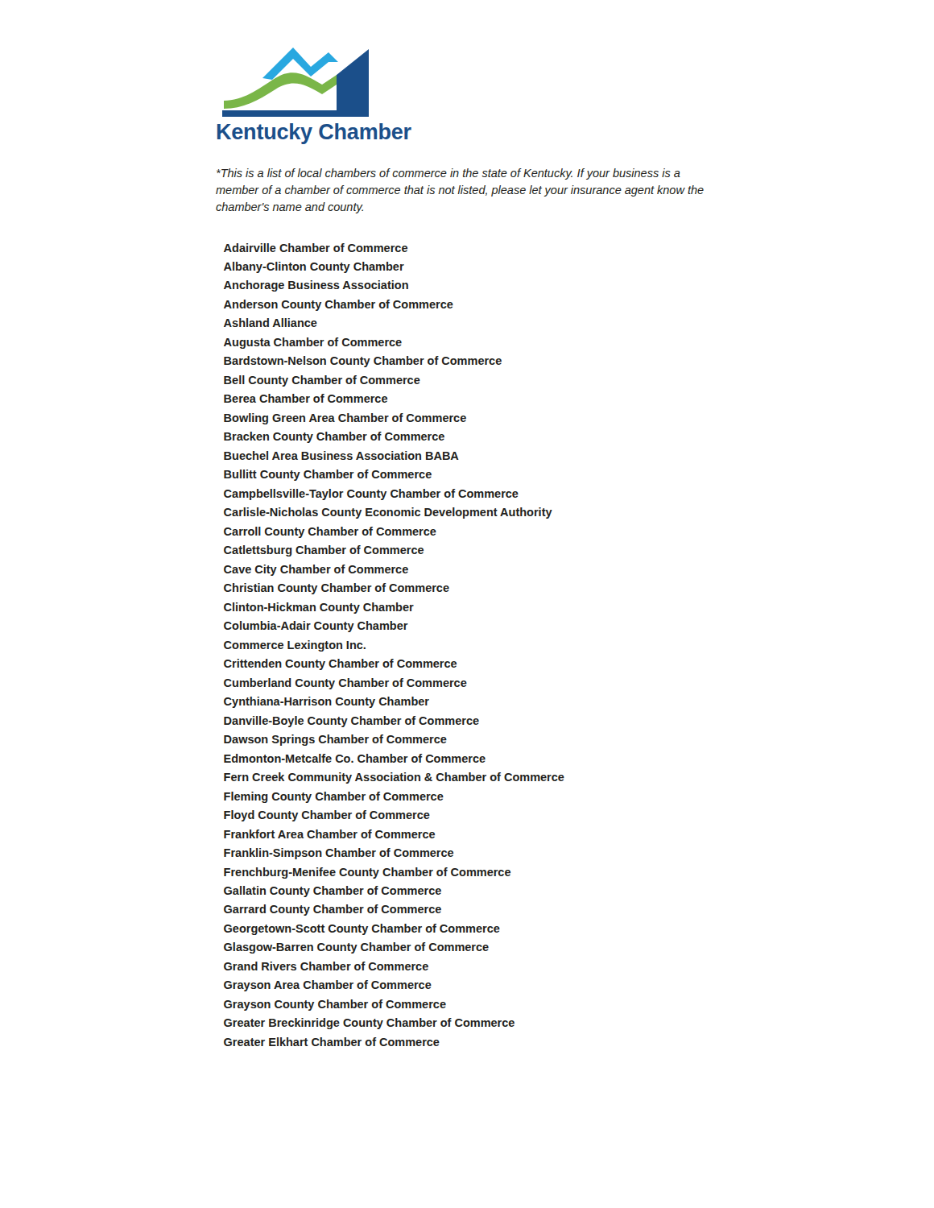Kentucky Chamber
*This is a list of local chambers of commerce in the state of Kentucky. If your business is a member of a chamber of commerce that is not listed, please let your insurance agent know the chamber's name and county.
Adairville Chamber of Commerce
Albany-Clinton County Chamber
Anchorage Business Association
Anderson County Chamber of Commerce
Ashland Alliance
Augusta Chamber of Commerce
Bardstown-Nelson County Chamber of Commerce
Bell County Chamber of Commerce
Berea Chamber of Commerce
Bowling Green Area Chamber of Commerce
Bracken County Chamber of Commerce
Buechel Area Business Association BABA
Bullitt County Chamber of Commerce
Campbellsville-Taylor County Chamber of Commerce
Carlisle-Nicholas County Economic Development Authority
Carroll County Chamber of Commerce
Catlettsburg Chamber of Commerce
Cave City Chamber of Commerce
Christian County Chamber of Commerce
Clinton-Hickman County Chamber
Columbia-Adair County Chamber
Commerce Lexington Inc.
Crittenden County Chamber of Commerce
Cumberland County Chamber of Commerce
Cynthiana-Harrison County Chamber
Danville-Boyle County Chamber of Commerce
Dawson Springs Chamber of Commerce
Edmonton-Metcalfe Co. Chamber of Commerce
Fern Creek Community Association & Chamber of Commerce
Fleming County Chamber of Commerce
Floyd County Chamber of Commerce
Frankfort Area Chamber of Commerce
Franklin-Simpson Chamber of Commerce
Frenchburg-Menifee County Chamber of Commerce
Gallatin County Chamber of Commerce
Garrard County Chamber of Commerce
Georgetown-Scott County Chamber of Commerce
Glasgow-Barren County Chamber of Commerce
Grand Rivers Chamber of Commerce
Grayson Area Chamber of Commerce
Grayson County Chamber of Commerce
Greater Breckinridge County Chamber of Commerce
Greater Elkhart Chamber of Commerce